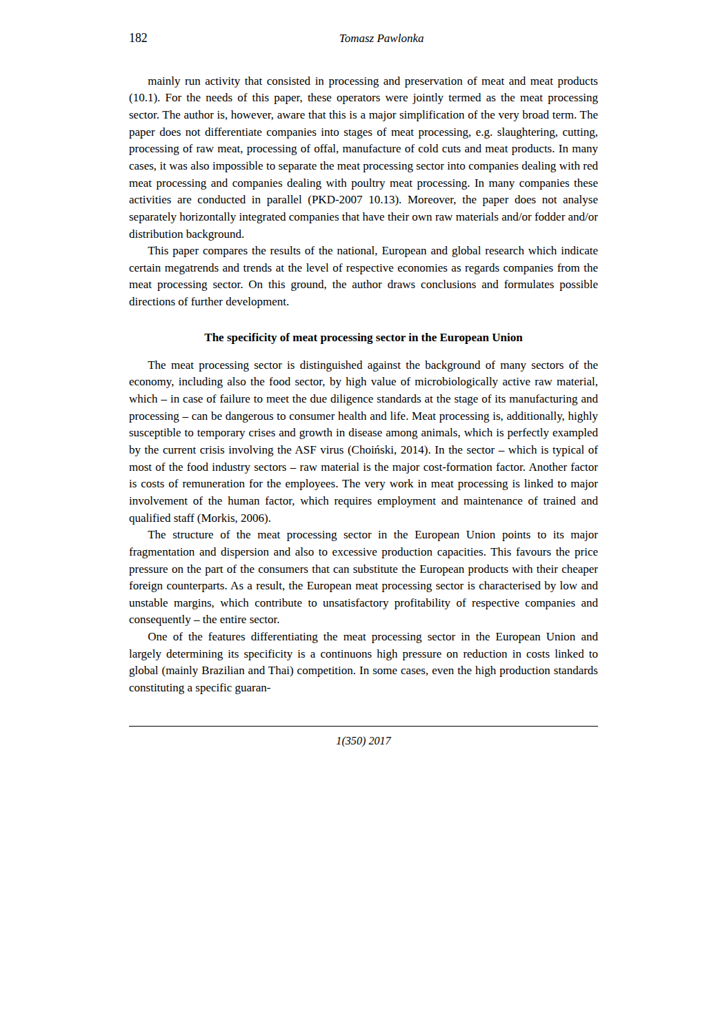182 Tomasz Pawlonka
mainly run activity that consisted in processing and preservation of meat and meat products (10.1). For the needs of this paper, these operators were jointly termed as the meat processing sector. The author is, however, aware that this is a major simplification of the very broad term. The paper does not differentiate companies into stages of meat processing, e.g. slaughtering, cutting, processing of raw meat, processing of offal, manufacture of cold cuts and meat products. In many cases, it was also impossible to separate the meat processing sector into companies dealing with red meat processing and companies dealing with poultry meat processing. In many companies these activities are conducted in parallel (PKD-2007 10.13). Moreover, the paper does not analyse separately horizontally integrated companies that have their own raw materials and/or fodder and/or distribution background.
This paper compares the results of the national, European and global research which indicate certain megatrends and trends at the level of respective economies as regards companies from the meat processing sector. On this ground, the author draws conclusions and formulates possible directions of further development.
The specificity of meat processing sector in the European Union
The meat processing sector is distinguished against the background of many sectors of the economy, including also the food sector, by high value of microbiologically active raw material, which – in case of failure to meet the due diligence standards at the stage of its manufacturing and processing – can be dangerous to consumer health and life. Meat processing is, additionally, highly susceptible to temporary crises and growth in disease among animals, which is perfectly exampled by the current crisis involving the ASF virus (Choiński, 2014). In the sector – which is typical of most of the food industry sectors – raw material is the major cost-formation factor. Another factor is costs of remuneration for the employees. The very work in meat processing is linked to major involvement of the human factor, which requires employment and maintenance of trained and qualified staff (Morkis, 2006).
The structure of the meat processing sector in the European Union points to its major fragmentation and dispersion and also to excessive production capacities. This favours the price pressure on the part of the consumers that can substitute the European products with their cheaper foreign counterparts. As a result, the European meat processing sector is characterised by low and unstable margins, which contribute to unsatisfactory profitability of respective companies and consequently – the entire sector.
One of the features differentiating the meat processing sector in the European Union and largely determining its specificity is a continuons high pressure on reduction in costs linked to global (mainly Brazilian and Thai) competition. In some cases, even the high production standards constituting a specific guaran-
1(350) 2017